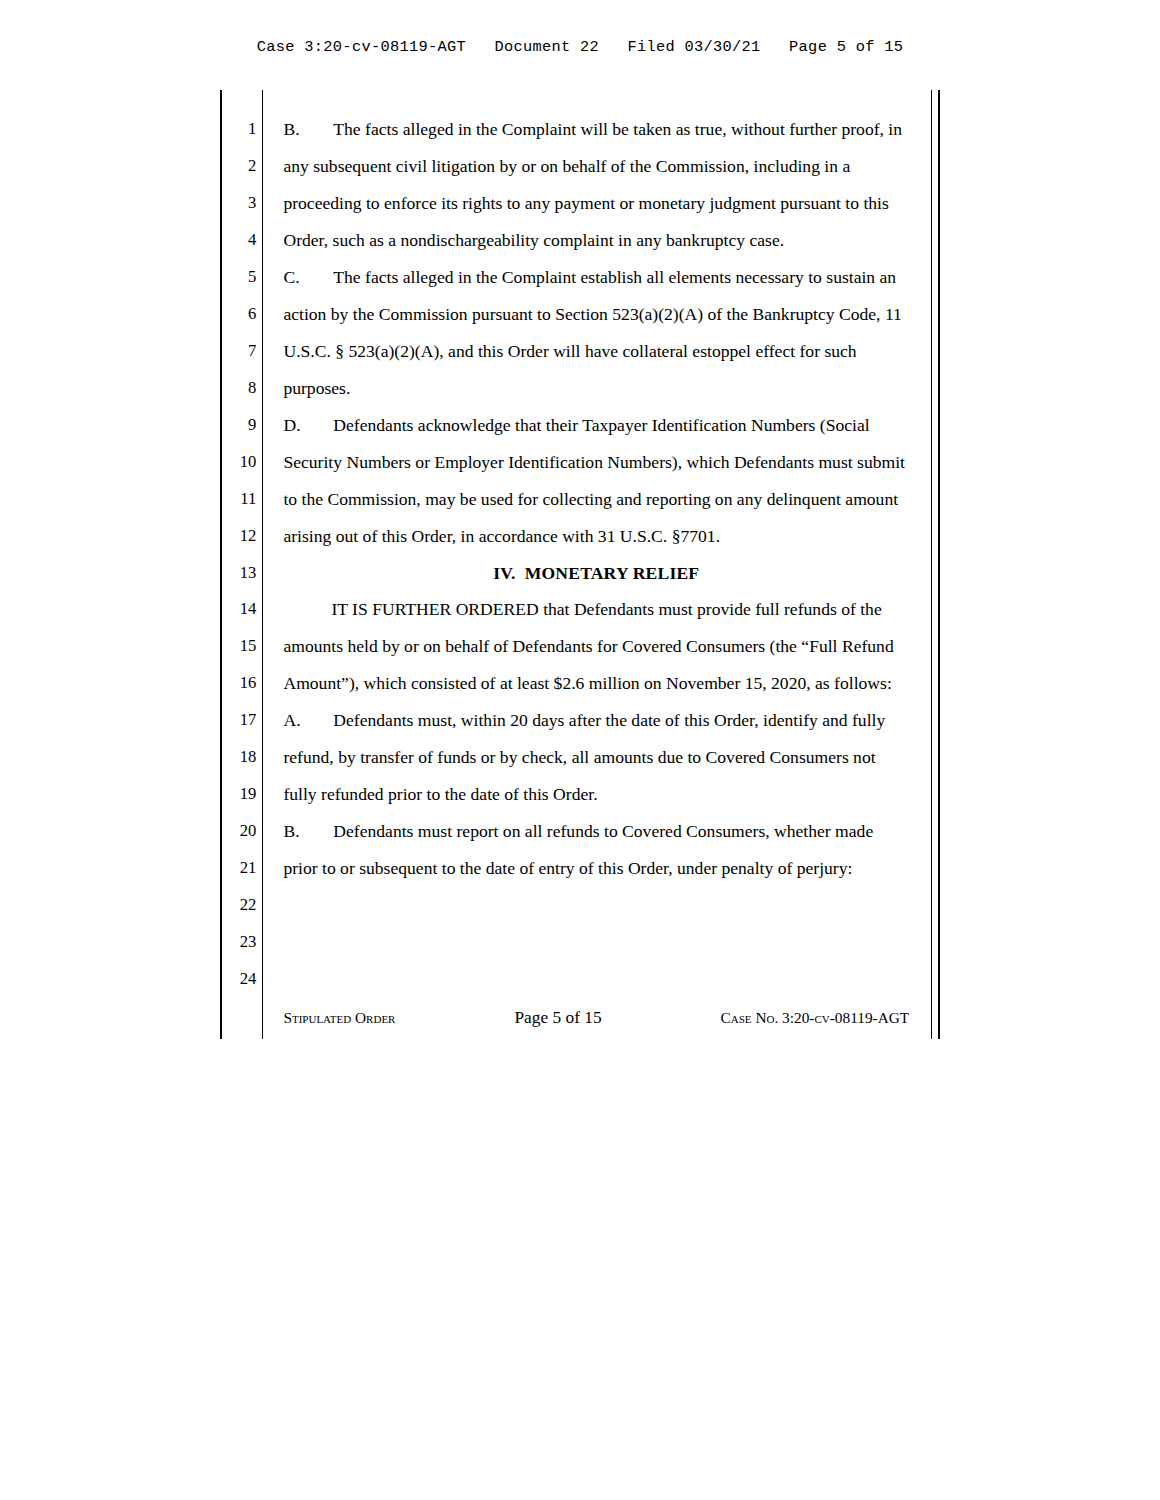Case 3:20-cv-08119-AGT Document 22 Filed 03/30/21 Page 5 of 15
1
2
3
4
5
6
7
8
9
10
11
12
13
14
15
16
17
18
19
20
21
22
23
24
B. The facts alleged in the Complaint will be taken as true, without further proof, in any subsequent civil litigation by or on behalf of the Commission, including in a proceeding to enforce its rights to any payment or monetary judgment pursuant to this Order, such as a nondischargeability complaint in any bankruptcy case.
C. The facts alleged in the Complaint establish all elements necessary to sustain an action by the Commission pursuant to Section 523(a)(2)(A) of the Bankruptcy Code, 11 U.S.C. § 523(a)(2)(A), and this Order will have collateral estoppel effect for such purposes.
D. Defendants acknowledge that their Taxpayer Identification Numbers (Social Security Numbers or Employer Identification Numbers), which Defendants must submit to the Commission, may be used for collecting and reporting on any delinquent amount arising out of this Order, in accordance with 31 U.S.C. §7701.
IV. MONETARY RELIEF
IT IS FURTHER ORDERED that Defendants must provide full refunds of the amounts held by or on behalf of Defendants for Covered Consumers (the “Full Refund Amount”), which consisted of at least $2.6 million on November 15, 2020, as follows:
A. Defendants must, within 20 days after the date of this Order, identify and fully refund, by transfer of funds or by check, all amounts due to Covered Consumers not fully refunded prior to the date of this Order.
B. Defendants must report on all refunds to Covered Consumers, whether made prior to or subsequent to the date of entry of this Order, under penalty of perjury:
Stipulated Order
Page 5 of 15
Case No. 3:20-cv-08119-AGT